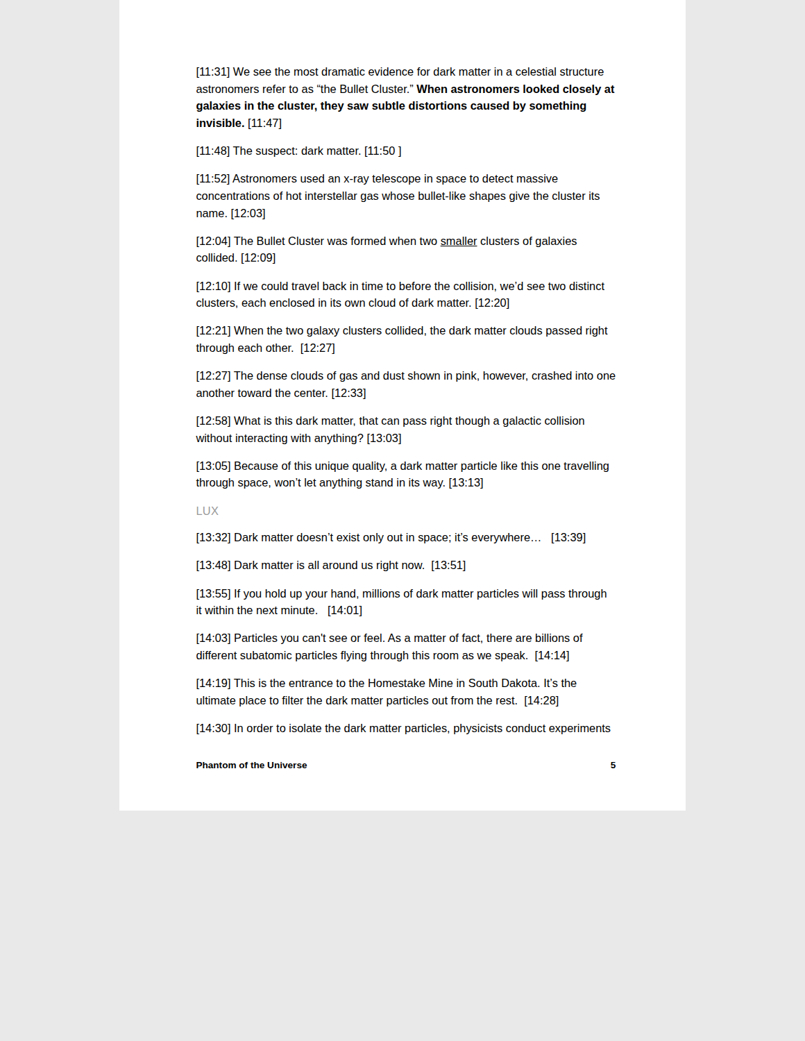[11:31] We see the most dramatic evidence for dark matter in a celestial structure astronomers refer to as “the Bullet Cluster.” When astronomers looked closely at galaxies in the cluster, they saw subtle distortions caused by something invisible. [11:47]
[11:48] The suspect: dark matter. [11:50 ]
[11:52] Astronomers used an x-ray telescope in space to detect massive concentrations of hot interstellar gas whose bullet-like shapes give the cluster its name. [12:03]
[12:04] The Bullet Cluster was formed when two smaller clusters of galaxies collided. [12:09]
[12:10] If we could travel back in time to before the collision, we’d see two distinct clusters, each enclosed in its own cloud of dark matter. [12:20]
[12:21] When the two galaxy clusters collided, the dark matter clouds passed right through each other. [12:27]
[12:27] The dense clouds of gas and dust shown in pink, however, crashed into one another toward the center. [12:33]
[12:58] What is this dark matter, that can pass right though a galactic collision without interacting with anything? [13:03]
[13:05] Because of this unique quality, a dark matter particle like this one travelling through space, won’t let anything stand in its way. [13:13]
LUX
[13:32] Dark matter doesn’t exist only out in space; it’s everywhere… [13:39]
[13:48] Dark matter is all around us right now. [13:51]
[13:55] If you hold up your hand, millions of dark matter particles will pass through it within the next minute. [14:01]
[14:03] Particles you can't see or feel. As a matter of fact, there are billions of different subatomic particles flying through this room as we speak. [14:14]
[14:19] This is the entrance to the Homestake Mine in South Dakota. It’s the ultimate place to filter the dark matter particles out from the rest. [14:28]
[14:30] In order to isolate the dark matter particles, physicists conduct experiments
Phantom of the Universe 5